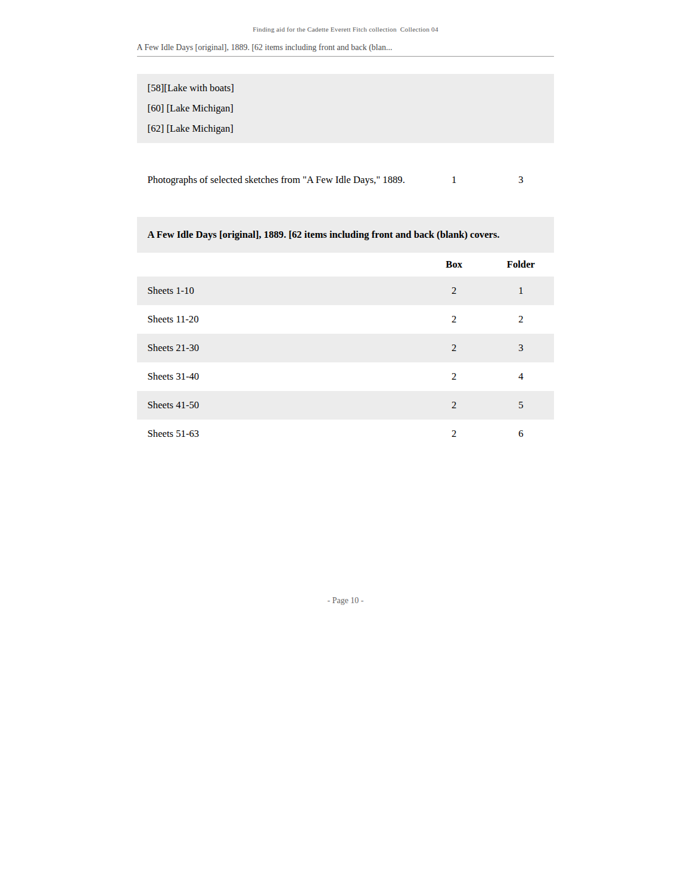Finding aid for the Cadette Everett Fitch collection Collection 04
A Few Idle Days [original], 1889. [62 items including front and back (blan...
| [58][Lake with boats] [60] [Lake Michigan] [62] [Lake Michigan] | | |
| Photographs of selected sketches from "A Few Idle Days," 1889. | 1 | 3 |
| A Few Idle Days [original], 1889. [62 items including front and back (blank) covers. |
| | Box | Folder |
| Sheets 1-10 | 2 | 1 |
| Sheets 11-20 | 2 | 2 |
| Sheets 21-30 | 2 | 3 |
| Sheets 31-40 | 2 | 4 |
| Sheets 41-50 | 2 | 5 |
| Sheets 51-63 | 2 | 6 |
- Page 10 -